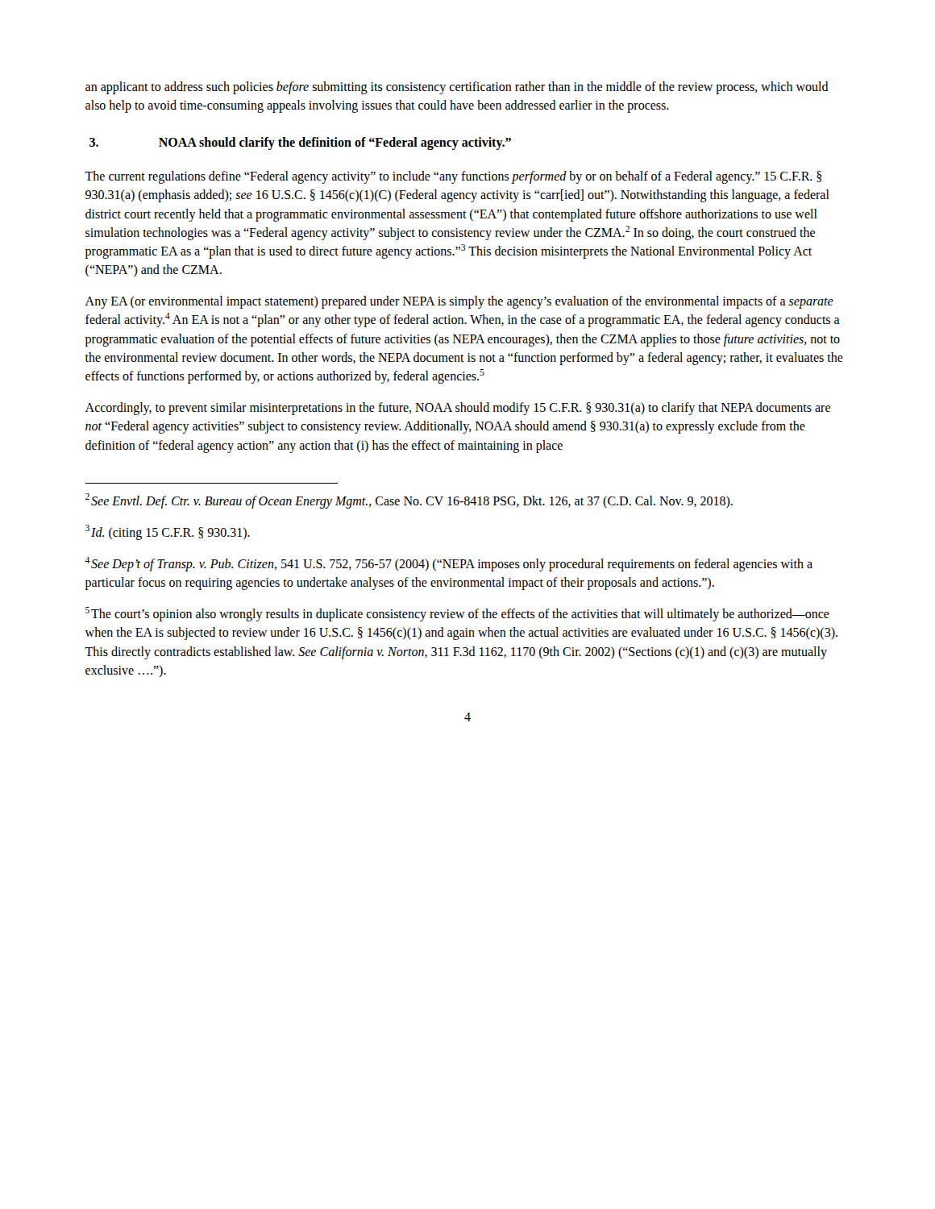an applicant to address such policies before submitting its consistency certification rather than in the middle of the review process, which would also help to avoid time-consuming appeals involving issues that could have been addressed earlier in the process.
3. NOAA should clarify the definition of “Federal agency activity.”
The current regulations define “Federal agency activity” to include “any functions performed by or on behalf of a Federal agency.” 15 C.F.R. § 930.31(a) (emphasis added); see 16 U.S.C. § 1456(c)(1)(C) (Federal agency activity is “carr[ied] out”). Notwithstanding this language, a federal district court recently held that a programmatic environmental assessment (“EA”) that contemplated future offshore authorizations to use well simulation technologies was a “Federal agency activity” subject to consistency review under the CZMA.2 In so doing, the court construed the programmatic EA as a “plan that is used to direct future agency actions.”3 This decision misinterprets the National Environmental Policy Act (“NEPA”) and the CZMA.
Any EA (or environmental impact statement) prepared under NEPA is simply the agency’s evaluation of the environmental impacts of a separate federal activity.4 An EA is not a “plan” or any other type of federal action. When, in the case of a programmatic EA, the federal agency conducts a programmatic evaluation of the potential effects of future activities (as NEPA encourages), then the CZMA applies to those future activities, not to the environmental review document. In other words, the NEPA document is not a “function performed by” a federal agency; rather, it evaluates the effects of functions performed by, or actions authorized by, federal agencies.5
Accordingly, to prevent similar misinterpretations in the future, NOAA should modify 15 C.F.R. § 930.31(a) to clarify that NEPA documents are not “Federal agency activities” subject to consistency review. Additionally, NOAA should amend § 930.31(a) to expressly exclude from the definition of “federal agency action” any action that (i) has the effect of maintaining in place
2 See Envtl. Def. Ctr. v. Bureau of Ocean Energy Mgmt., Case No. CV 16-8418 PSG, Dkt. 126, at 37 (C.D. Cal. Nov. 9, 2018).
3 Id. (citing 15 C.F.R. § 930.31).
4 See Dep’t of Transp. v. Pub. Citizen, 541 U.S. 752, 756-57 (2004) (“NEPA imposes only procedural requirements on federal agencies with a particular focus on requiring agencies to undertake analyses of the environmental impact of their proposals and actions.”).
5 The court’s opinion also wrongly results in duplicate consistency review of the effects of the activities that will ultimately be authorized—once when the EA is subjected to review under 16 U.S.C. § 1456(c)(1) and again when the actual activities are evaluated under 16 U.S.C. § 1456(c)(3). This directly contradicts established law. See California v. Norton, 311 F.3d 1162, 1170 (9th Cir. 2002) (“Sections (c)(1) and (c)(3) are mutually exclusive ….”).
4